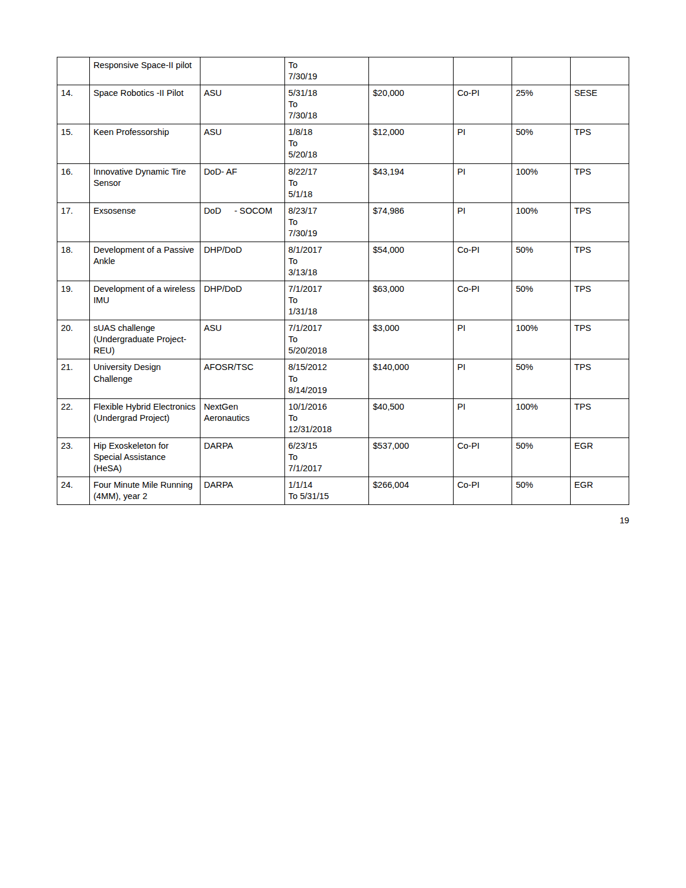| | Responsive Space-II pilot | | To 7/30/19 | | | | |
| 14. | Space Robotics -II Pilot | ASU | 5/31/18 To 7/30/18 | $20,000 | Co-PI | 25% | SESE |
| 15. | Keen Professorship | ASU | 1/8/18 To 5/20/18 | $12,000 | PI | 50% | TPS |
| 16. | Innovative Dynamic Tire Sensor | DoD- AF | 8/22/17 To 5/1/18 | $43,194 | PI | 100% | TPS |
| 17. | Exsosense | DoD - SOCOM | 8/23/17 To 7/30/19 | $74,986 | PI | 100% | TPS |
| 18. | Development of a Passive Ankle | DHP/DoD | 8/1/2017 To 3/13/18 | $54,000 | Co-PI | 50% | TPS |
| 19. | Development of a wireless IMU | DHP/DoD | 7/1/2017 To 1/31/18 | $63,000 | Co-PI | 50% | TPS |
| 20. | sUAS challenge (Undergraduate Project-REU) | ASU | 7/1/2017 To 5/20/2018 | $3,000 | PI | 100% | TPS |
| 21. | University Design Challenge | AFOSR/TSC | 8/15/2012 To 8/14/2019 | $140,000 | PI | 50% | TPS |
| 22. | Flexible Hybrid Electronics (Undergrad Project) | NextGen Aeronautics | 10/1/2016 To 12/31/2018 | $40,500 | PI | 100% | TPS |
| 23. | Hip Exoskeleton for Special Assistance (HeSA) | DARPA | 6/23/15 To 7/1/2017 | $537,000 | Co-PI | 50% | EGR |
| 24. | Four Minute Mile Running (4MM), year 2 | DARPA | 1/1/14 To 5/31/15 | $266,004 | Co-PI | 50% | EGR |
19